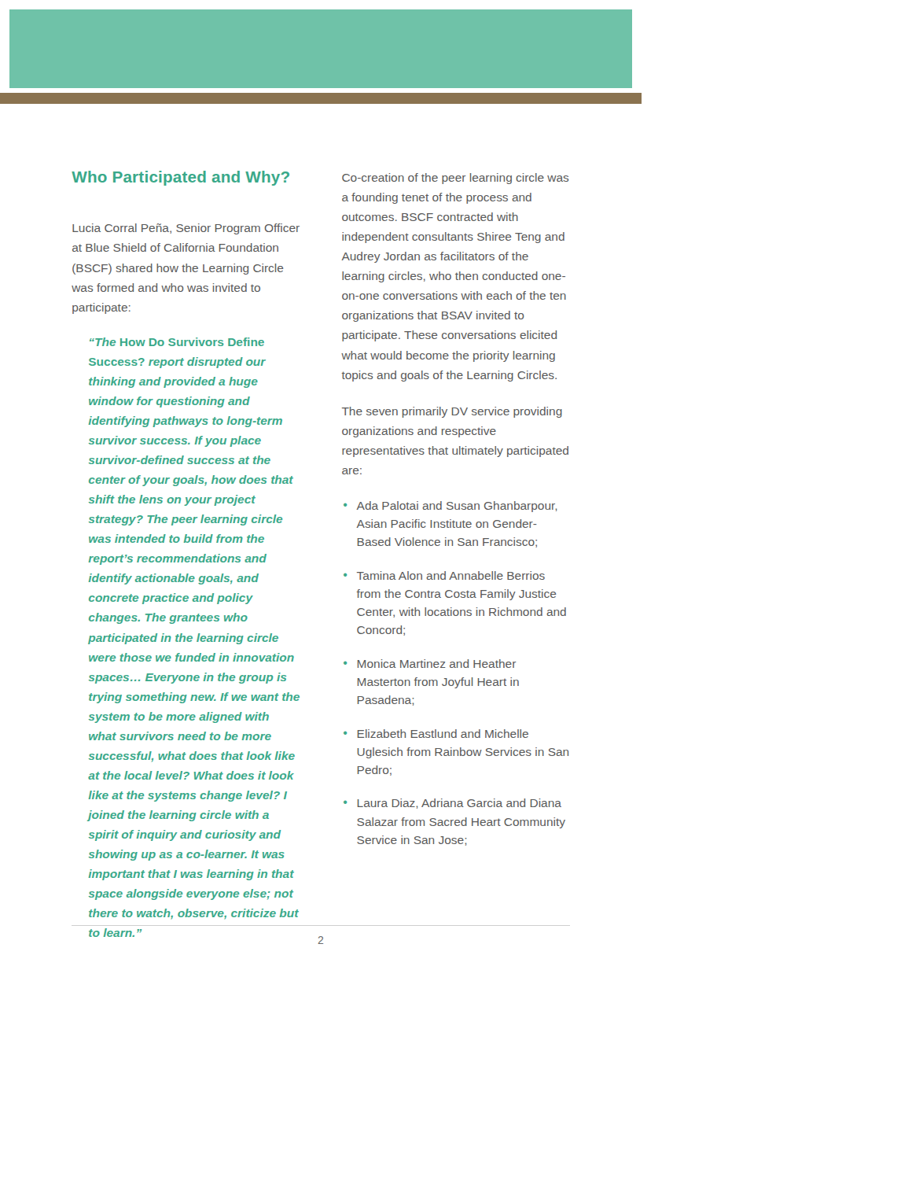Who Participated and Why?
Lucia Corral Peña, Senior Program Officer at Blue Shield of California Foundation (BSCF) shared how the Learning Circle was formed and who was invited to participate:
“The How Do Survivors Define Success? report disrupted our thinking and provided a huge window for questioning and identifying pathways to long-term survivor success. If you place survivor-defined success at the center of your goals, how does that shift the lens on your project strategy? The peer learning circle was intended to build from the report’s recommendations and identify actionable goals, and concrete practice and policy changes. The grantees who participated in the learning circle were those we funded in innovation spaces… Everyone in the group is trying something new. If we want the system to be more aligned with what survivors need to be more successful, what does that look like at the local level? What does it look like at the systems change level? I joined the learning circle with a spirit of inquiry and curiosity and showing up as a co-learner. It was important that I was learning in that space alongside everyone else; not there to watch, observe, criticize but to learn.”
Co-creation of the peer learning circle was a founding tenet of the process and outcomes. BSCF contracted with independent consultants Shiree Teng and Audrey Jordan as facilitators of the learning circles, who then conducted one-on-one conversations with each of the ten organizations that BSAV invited to participate. These conversations elicited what would become the priority learning topics and goals of the Learning Circles.
The seven primarily DV service providing organizations and respective representatives that ultimately participated are:
Ada Palotai and Susan Ghanbarpour, Asian Pacific Institute on Gender-Based Violence in San Francisco;
Tamina Alon and Annabelle Berrios from the Contra Costa Family Justice Center, with locations in Richmond and Concord;
Monica Martinez and Heather Masterton from Joyful Heart in Pasadena;
Elizabeth Eastlund and Michelle Uglesich from Rainbow Services in San Pedro;
Laura Diaz, Adriana Garcia and Diana Salazar from Sacred Heart Community Service in San Jose;
2